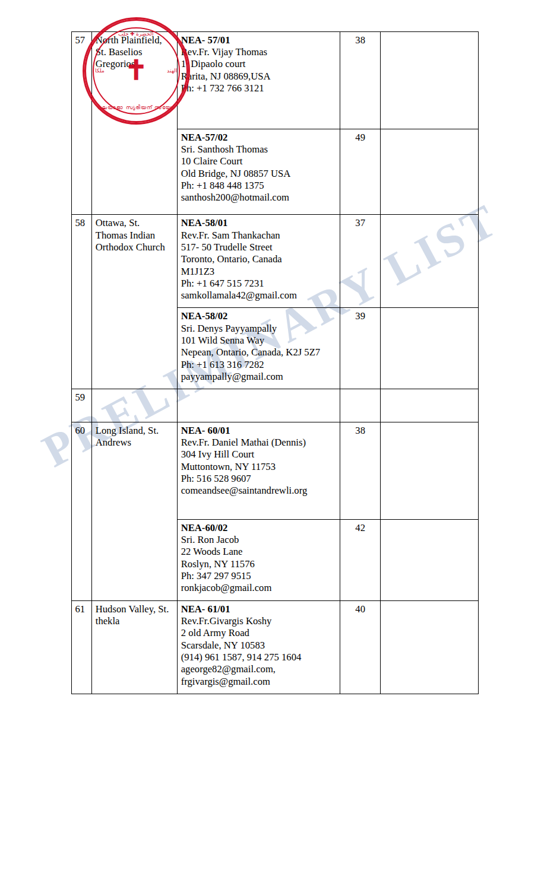PRELIMINARY LIST
الحضرة ✚ حلب
ملكا
الهند
✝
മലയാളാ സ്യരിയന് സയ്യോ
| 57 | North Plainfield, St. Baselios Gregorios | NEA- 57/01 Rev.Fr. Vijay Thomas 1 Dipaolo court Rarita, NJ 08869,USA Ph: +1 732 766 3121 | 38 | |
| | | NEA-57/02 Sri. Santhosh Thomas 10 Claire Court Old Bridge, NJ 08857 USA Ph: +1 848 448 1375 santhosh200@hotmail.com | 49 | |
| 58 | Ottawa, St. Thomas Indian Orthodox Church | NEA-58/01 Rev.Fr. Sam Thankachan 517- 50 Trudelle Street Toronto, Ontario, Canada M1J1Z3 Ph: +1 647 515 7231 samkollamala42@gmail.com | 37 | |
| | | NEA-58/02 Sri. Denys Payyampally 101 Wild Senna Way Nepean, Ontario, Canada, K2J 5Z7 Ph: +1 613 316 7282 payyampally@gmail.com | 39 | |
| 59 | | | | |
| 60 | Long Island, St. Andrews | NEA- 60/01 Rev.Fr. Daniel Mathai (Dennis) 304 Ivy Hill Court Muttontown, NY 11753 Ph: 516 528 9607 comeandsee@saintandrewli.org | 38 | |
| | | NEA-60/02 Sri. Ron Jacob 22 Woods Lane Roslyn, NY 11576 Ph: 347 297 9515 ronkjacob@gmail.com | 42 | |
| 61 | Hudson Valley, St. thekla | NEA- 61/01 Rev.Fr.Givargis Koshy 2 old Army Road Scarsdale, NY 10583 (914) 961 1587, 914 275 1604 ageorge82@gmail.com, frgivargis@gmail.com | 40 | |